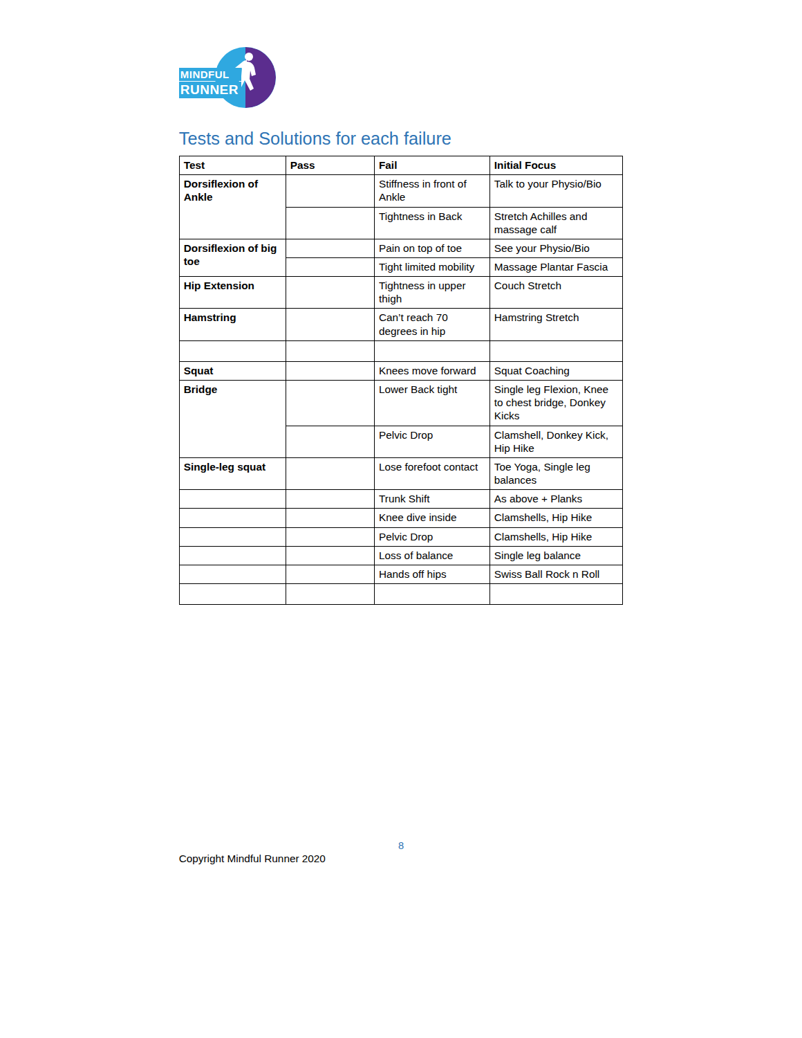MINDFUL RUNNER
Tests and Solutions for each failure
| Test | Pass | Fail | Initial Focus |
| --- | --- | --- | --- |
| Dorsiflexion of Ankle | | Stiffness in front of Ankle | Talk to your Physio/Bio |
| | Tightness in Back | Stretch Achilles and massage calf |
| Dorsiflexion of big toe | | Pain on top of toe | See your Physio/Bio |
| | Tight limited mobility | Massage Plantar Fascia |
| Hip Extension | | Tightness in upper thigh | Couch Stretch |
| Hamstring | | Can’t reach 70 degrees in hip | Hamstring Stretch |
| Squat | | Knees move forward | Squat Coaching |
| Bridge | | Lower Back tight | Single leg Flexion, Knee to chest bridge, Donkey Kicks |
| | Pelvic Drop | Clamshell, Donkey Kick, Hip Hike |
| Single-leg squat | | Lose forefoot contact | Toe Yoga, Single leg balances |
| | | Trunk Shift | As above + Planks |
| | | Knee dive inside | Clamshells, Hip Hike |
| | | Pelvic Drop | Clamshells, Hip Hike |
| | | Loss of balance | Single leg balance |
| | | Hands off hips | Swiss Ball Rock n Roll |
8
Copyright Mindful Runner 2020